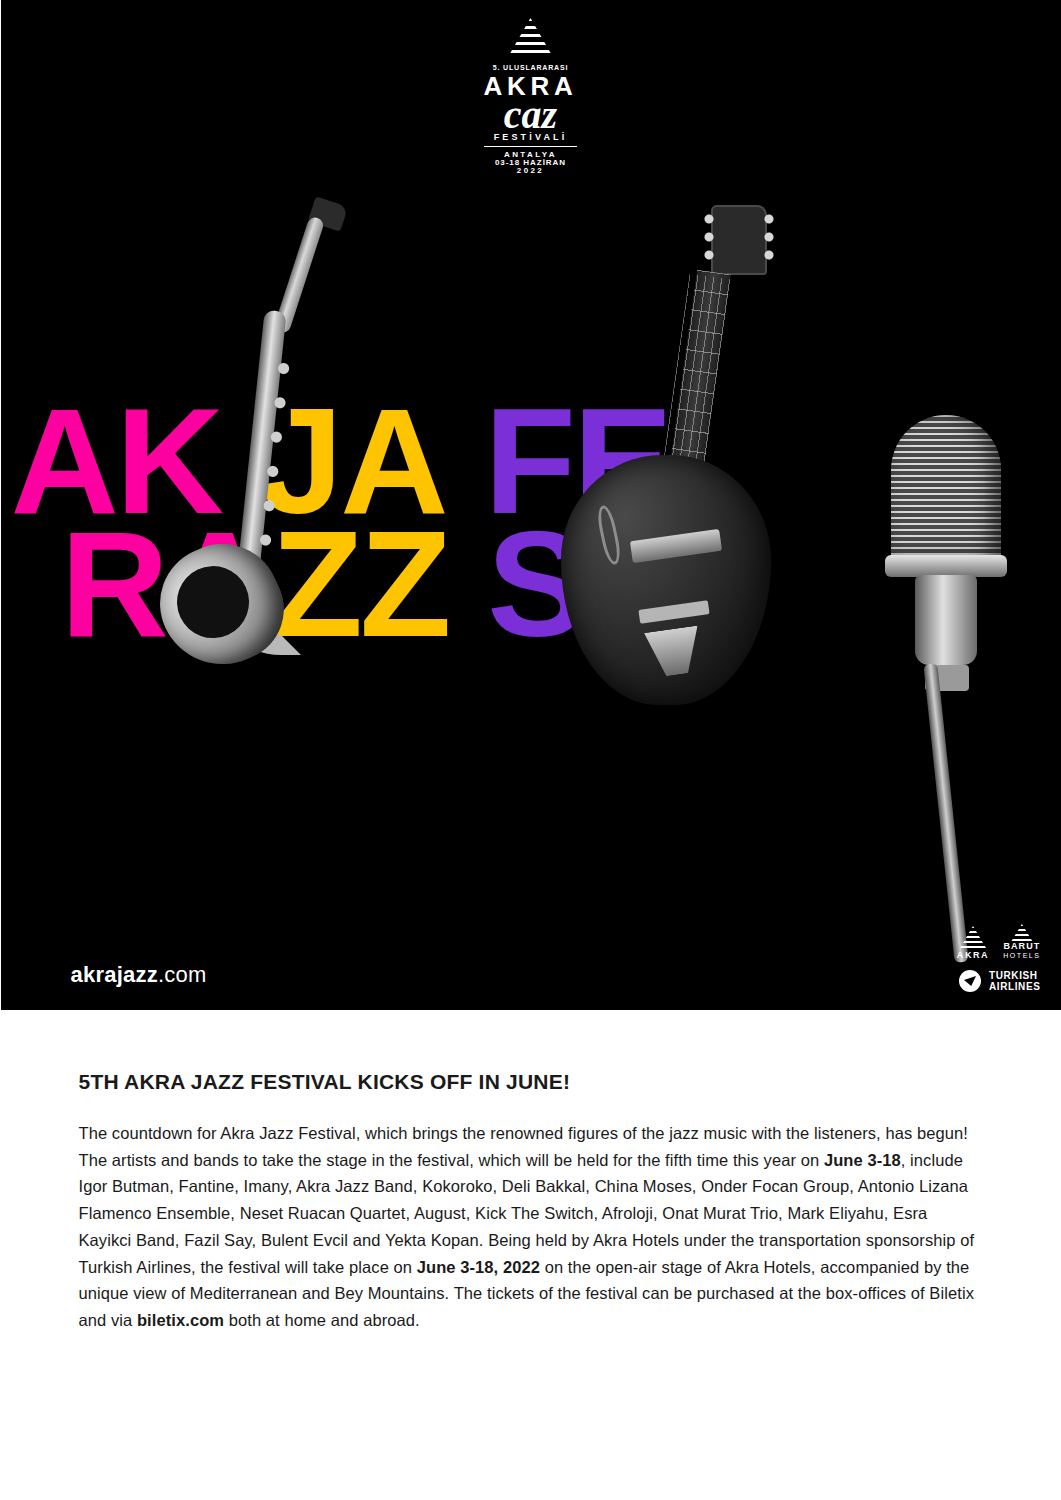5. ULUSLARARASI
AKRA
caz
FESTİVALİ
ANTALYA
03-18 HAZİRAN
2022
AK JA FE RA ZZ ST
akrajazz.com
AKRA
BARUT HOTELS
TURKISH
AIRLINES
5TH AKRA JAZZ FESTIVAL KICKS OFF IN JUNE!
The countdown for Akra Jazz Festival, which brings the renowned figures of the jazz music with the listeners, has begun! The artists and bands to take the stage in the festival, which will be held for the fifth time this year on June 3-18, include Igor Butman, Fantine, Imany, Akra Jazz Band, Kokoroko, Deli Bakkal, China Moses, Onder Focan Group, Antonio Lizana Flamenco Ensemble, Neset Ruacan Quartet, August, Kick The Switch, Afroloji, Onat Murat Trio, Mark Eliyahu, Esra Kayikci Band, Fazil Say, Bulent Evcil and Yekta Kopan. Being held by Akra Hotels under the transportation sponsorship of Turkish Airlines, the festival will take place on June 3-18, 2022 on the open-air stage of Akra Hotels, accompanied by the unique view of Mediterranean and Bey Mountains. The tickets of the festival can be purchased at the box-offices of Biletix and via biletix.com both at home and abroad.